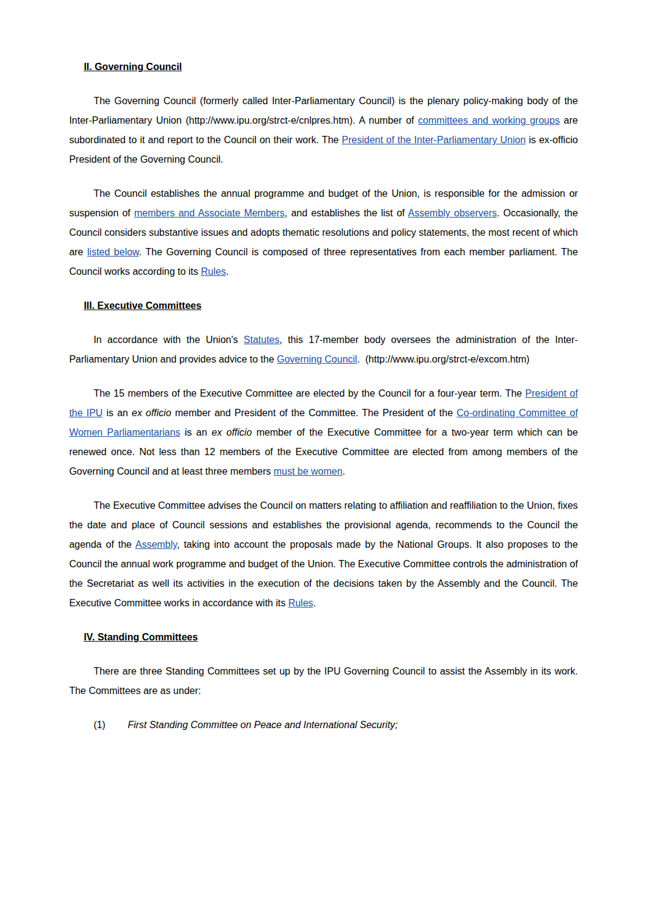II. Governing Council
The Governing Council (formerly called Inter-Parliamentary Council) is the plenary policy-making body of the Inter-Parliamentary Union (http://www.ipu.org/strct-e/cnlpres.htm). A number of committees and working groups are subordinated to it and report to the Council on their work. The President of the Inter-Parliamentary Union is ex-officio President of the Governing Council.
The Council establishes the annual programme and budget of the Union, is responsible for the admission or suspension of members and Associate Members, and establishes the list of Assembly observers. Occasionally, the Council considers substantive issues and adopts thematic resolutions and policy statements, the most recent of which are listed below. The Governing Council is composed of three representatives from each member parliament. The Council works according to its Rules.
III. Executive Committees
In accordance with the Union's Statutes, this 17-member body oversees the administration of the Inter-Parliamentary Union and provides advice to the Governing Council. (http://www.ipu.org/strct-e/excom.htm)
The 15 members of the Executive Committee are elected by the Council for a four-year term. The President of the IPU is an ex officio member and President of the Committee. The President of the Co-ordinating Committee of Women Parliamentarians is an ex officio member of the Executive Committee for a two-year term which can be renewed once. Not less than 12 members of the Executive Committee are elected from among members of the Governing Council and at least three members must be women.
The Executive Committee advises the Council on matters relating to affiliation and reaffiliation to the Union, fixes the date and place of Council sessions and establishes the provisional agenda, recommends to the Council the agenda of the Assembly, taking into account the proposals made by the National Groups. It also proposes to the Council the annual work programme and budget of the Union. The Executive Committee controls the administration of the Secretariat as well its activities in the execution of the decisions taken by the Assembly and the Council. The Executive Committee works in accordance with its Rules.
IV. Standing Committees
There are three Standing Committees set up by the IPU Governing Council to assist the Assembly in its work. The Committees are as under:
(1) First Standing Committee on Peace and International Security;